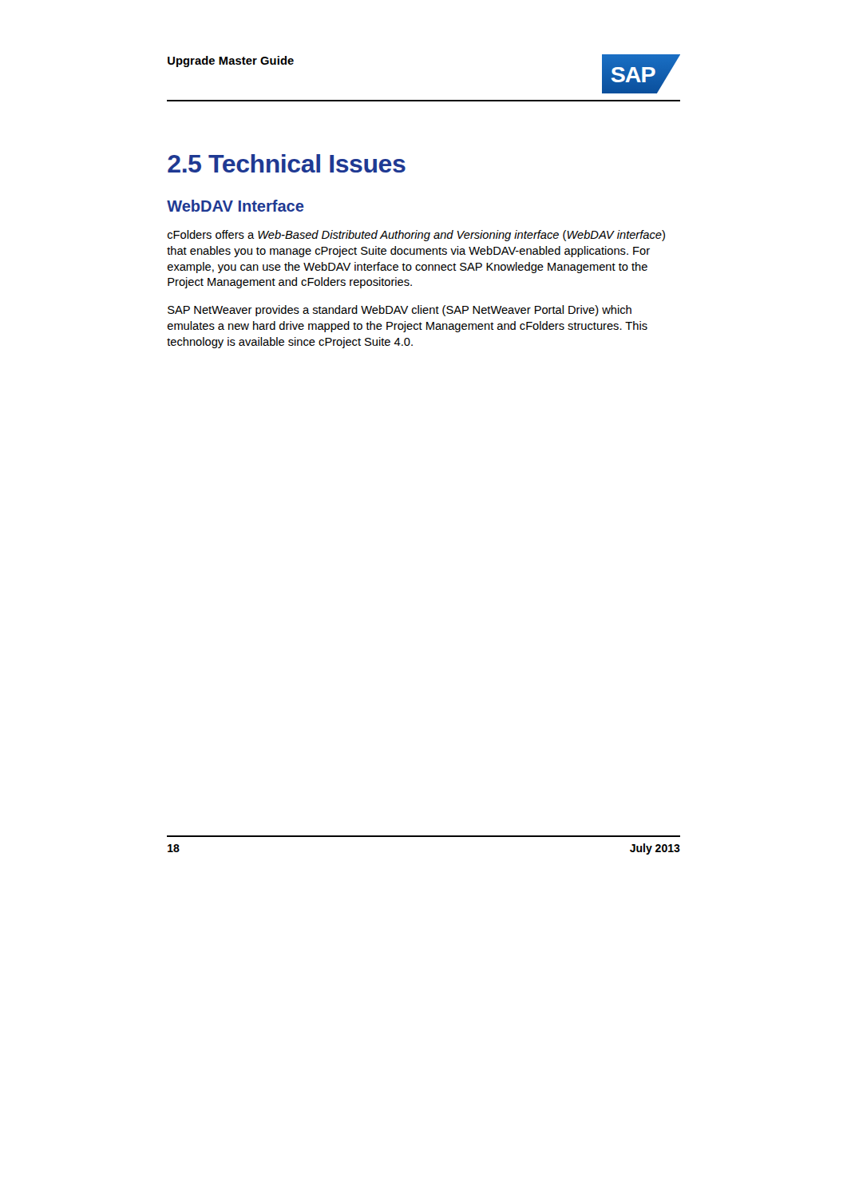Upgrade Master Guide
SAP
2.5 Technical Issues
WebDAV Interface
cFolders offers a Web-Based Distributed Authoring and Versioning interface (WebDAV interface) that enables you to manage cProject Suite documents via WebDAV-enabled applications. For example, you can use the WebDAV interface to connect SAP Knowledge Management to the Project Management and cFolders repositories.
SAP NetWeaver provides a standard WebDAV client (SAP NetWeaver Portal Drive) which emulates a new hard drive mapped to the Project Management and cFolders structures. This technology is available since cProject Suite 4.0.
18 July 2013